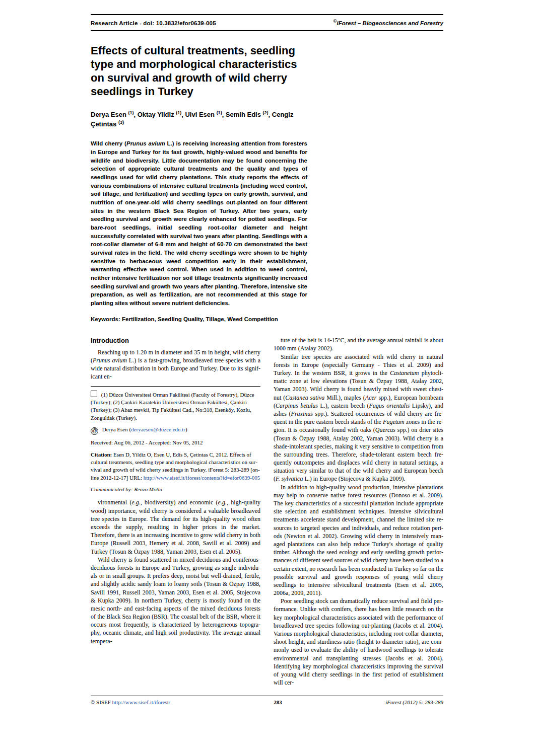Research Article - doi: 10.3832/efor0639-005
©iForest – Biogeosciences and Forestry
Effects of cultural treatments, seedling type and morphological characteristics on survival and growth of wild cherry seedlings in Turkey
Derya Esen (1), Oktay Yildiz (1), Ulvi Esen (1), Semih Edis (2), Cengiz Çetintas (3)
Wild cherry (Prunus avium L.) is receiving increasing attention from foresters in Europe and Turkey for its fast growth, highly-valued wood and benefits for wildlife and biodiversity. Little documentation may be found concerning the selection of appropriate cultural treatments and the quality and types of seedlings used for wild cherry plantations. This study reports the effects of various combinations of intensive cultural treatments (including weed control, soil tillage, and fertilization) and seedling types on early growth, survival, and nutrition of one-year-old wild cherry seedlings out-planted on four different sites in the western Black Sea Region of Turkey. After two years, early seedling survival and growth were clearly enhanced for potted seedlings. For bare-root seedlings, initial seedling root-collar diameter and height successfully correlated with survival two years after planting. Seedlings with a root-collar diameter of 6-8 mm and height of 60-70 cm demonstrated the best survival rates in the field. The wild cherry seedlings were shown to be highly sensitive to herbaceous weed competition early in their establishment, warranting effective weed control. When used in addition to weed control, neither intensive fertilization nor soil tillage treatments significantly increased seedling survival and growth two years after planting. Therefore, intensive site preparation, as well as fertilization, are not recommended at this stage for planting sites without severe nutrient deficiencies.
Keywords: Fertilization, Seedling Quality, Tillage, Weed Competition
Introduction
Reaching up to 1.20 m in diameter and 35 m in height, wild cherry (Prunus avium L.) is a fast-growing, broadleaved tree species with a wide natural distribution in both Europe and Turkey. Due to its significant en-
(1) Düzce Üniversitesi Orman Fakültesi (Faculty of Forestry), Düzce (Turkey); (2) Çankiri Karatekin Üniversitesi Orman Fakültesi, Çankiri (Turkey); (3) Abaz mevkii, Tip Fakültesi Cad., No:318, Esenköy, Kozlu, Zonguldak (Turkey).
@ Derya Esen (deryaesen@duzce.edu.tr)
Received: Aug 06, 2012 - Accepted: Nov 05, 2012
Citation: Esen D, Yildiz O, Esen U, Edis S, Çetintas C, 2012. Effects of cultural treatments, seedling type and morphological characteristics on survival and growth of wild cherry seedlings in Turkey. iForest 5: 283-289 [online 2012-12-17] URL: http://www.sisef.it/iforest/contents?id=efor0639-005
Communicated by: Renzo Motta
vironmental (e.g., biodiversity) and economic (e.g., high-quality wood) importance, wild cherry is considered a valuable broadleaved tree species in Europe. The demand for its high-quality wood often exceeds the supply, resulting in higher prices in the market. Therefore, there is an increasing incentive to grow wild cherry in both Europe (Russell 2003, Hemery et al. 2008, Savill et al. 2009) and Turkey (Tosun & Özpay 1988, Yaman 2003, Esen et al. 2005).
Wild cherry is found scattered in mixed deciduous and coniferous-deciduous forests in Europe and Turkey, growing as single individuals or in small groups. It prefers deep, moist but well-drained, fertile, and slightly acidic sandy loam to loamy soils (Tosun & Özpay 1988, Savill 1991, Russell 2003, Yaman 2003, Esen et al. 2005, Stojecova & Kupka 2009). In northern Turkey, cherry is mostly found on the mesic north- and east-facing aspects of the mixed deciduous forests of the Black Sea Region (BSR). The coastal belt of the BSR, where it occurs most frequently, is characterized by heterogeneous topography, oceanic climate, and high soil productivity. The average annual tempera-
ture of the belt is 14-15°C, and the average annual rainfall is about 1000 mm (Atalay 2002).
Similar tree species are associated with wild cherry in natural forests in Europe (especially Germany - Thies et al. 2009) and Turkey. In the western BSR, it grows in the Castanetum phytoclimatic zone at low elevations (Tosun & Özpay 1988, Atalay 2002, Yaman 2003). Wild cherry is found heavily mixed with sweet chestnut (Castanea sativa Mill.), maples (Acer spp.), European hornbeam (Carpinus betulus L.), eastern beech (Fagus orientalis Lipsky), and ashes (Fraxinus spp.). Scattered occurrences of wild cherry are frequent in the pure eastern beech stands of the Fagetum zones in the region. It is occasionally found with oaks (Quercus spp.) on drier sites (Tosun & Özpay 1988, Atalay 2002, Yaman 2003). Wild cherry is a shade-intolerant species, making it very sensitive to competition from the surrounding trees. Therefore, shade-tolerant eastern beech frequently outcompetes and displaces wild cherry in natural settings, a situation very similar to that of the wild cherry and European beech (F. sylvatica L.) in Europe (Stojecova & Kupka 2009).
In addition to high-quality wood production, intensive plantations may help to conserve native forest resources (Donoso et al. 2009). The key characteristics of a successful plantation include appropriate site selection and establishment techniques. Intensive silvicultural treatments accelerate stand development, channel the limited site resources to targeted species and individuals, and reduce rotation periods (Newton et al. 2002). Growing wild cherry in intensively managed plantations can also help reduce Turkey's shortage of quality timber. Although the seed ecology and early seedling growth performances of different seed sources of wild cherry have been studied to a certain extent, no research has been conducted in Turkey so far on the possible survival and growth responses of young wild cherry seedlings to intensive silvicultural treatments (Esen et al. 2005, 2006a, 2009, 2011).
Poor seedling stock can dramatically reduce survival and field performance. Unlike with conifers, there has been little research on the key morphological characteristics associated with the performance of broadleaved tree species following out-planting (Jacobs et al. 2004). Various morphological characteristics, including root-collar diameter, shoot height, and sturdiness ratio (height-to-diameter ratio), are commonly used to evaluate the ability of hardwood seedlings to tolerate environmental and transplanting stresses (Jacobs et al. 2004). Identifying key morphological characteristics improving the survival of young wild cherry seedlings in the first period of establishment will cer-
© SISEF http://www.sisef.it/iforest/
283
iForest (2012) 5: 283-289